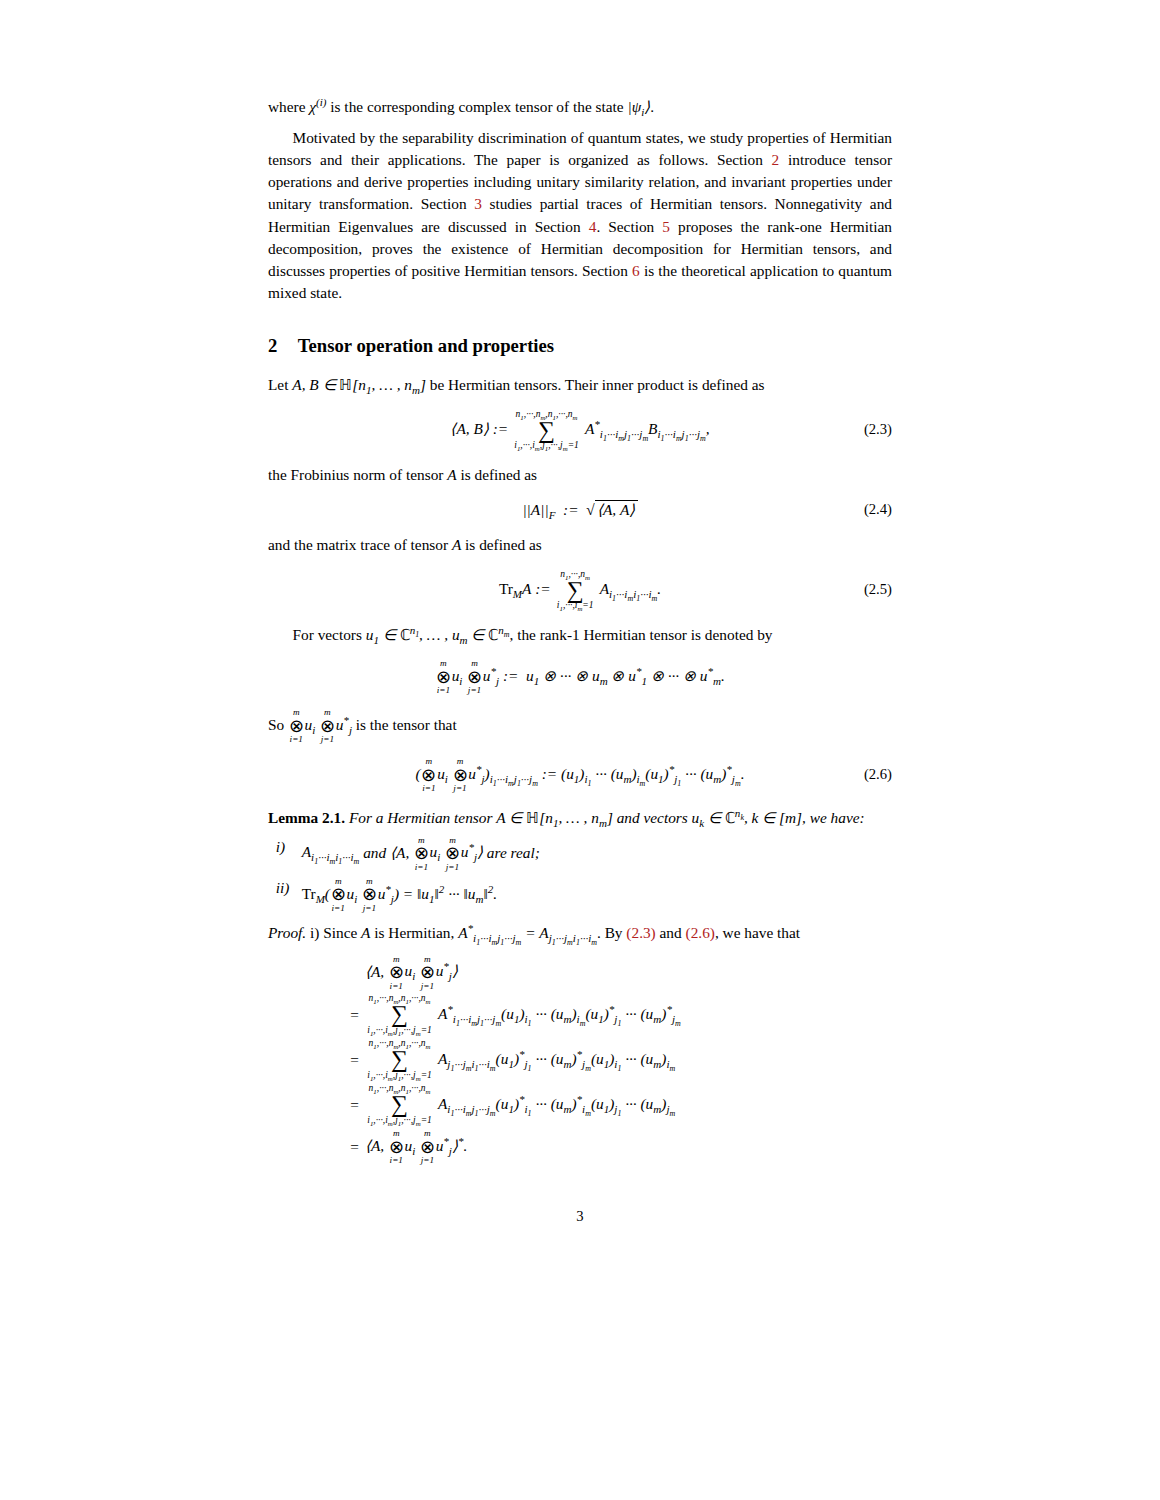where χ(i) is the corresponding complex tensor of the state |ψi⟩.
Motivated by the separability discrimination of quantum states, we study properties of Hermitian tensors and their applications. The paper is organized as follows. Section 2 introduce tensor operations and derive properties including unitary similarity relation, and invariant properties under unitary transformation. Section 3 studies partial traces of Hermitian tensors. Nonnegativity and Hermitian Eigenvalues are discussed in Section 4. Section 5 proposes the rank-one Hermitian decomposition, proves the existence of Hermitian decomposition for Hermitian tensors, and discusses properties of positive Hermitian tensors. Section 6 is the theoretical application to quantum mixed state.
2 Tensor operation and properties
Let A, B ∈ ℍ[n1, … , nm] be Hermitian tensors. Their inner product is defined as
⟨A, B⟩ := n1,···,nm,n1,···,nm ∑ i1,···,im,j1,···,jm=1 A*i1···imj1···jmBi1···imj1···jm, (2.3)
the Frobinius norm of tensor A is defined as
||A||F := √⟨A, A⟩ (2.4)
and the matrix trace of tensor A is defined as
TrMA := n1,···,nm ∑ i1,···,im=1 Ai1···imi1···im. (2.5)
For vectors u1 ∈ ℂn1, … , um ∈ ℂnm, the rank-1 Hermitian tensor is denoted by
m⊗i=1 ui m⊗j=1 u*j := u1 ⊗ ··· ⊗ um ⊗ u*1 ⊗ ··· ⊗ u*m.
So m⊗i=1 ui m⊗j=1 u*j is the tensor that
(m⊗i=1 ui m⊗j=1 u*j)i1···imj1···jm := (u1)i1 ··· (um)im(u1)*j1 ··· (um)*jm. (2.6)
Lemma 2.1. For a Hermitian tensor A ∈ ℍ[n1, … , nm] and vectors uk ∈ ℂnk, k ∈ [m], we have:
i) Ai1···imi1···im and ⟨A, m⊗i=1 ui m⊗j=1 u*j⟩ are real;
ii) TrM(m⊗i=1 ui m⊗j=1 u*j) = ‖u1‖2 ··· ‖um‖2.
Proof. i) Since A is Hermitian, A*i1···imj1···jm = Aj1···jmi1···im. By (2.3) and (2.6), we have that
| | ⟨ A , m ⊗ i=1 u i m ⊗ j=1 u * j ⟩ |
| = | n 1 ,···,n m ,n 1 ,···,n m ∑ i 1 ,···,i m ,j 1 ,···,j m =1 A * i 1 ···i m j 1 ···j m (u 1 ) i 1 ··· (u m ) i m (u 1 ) * j 1 ··· (u m ) * j m |
| = | n 1 ,···,n m ,n 1 ,···,n m ∑ i 1 ,···,i m ,j 1 ,···,j m =1 A j 1 ···j m i 1 ···i m (u 1 ) * j 1 ··· (u m ) * j m (u 1 ) i 1 ··· (u m ) i m |
| = | n 1 ,···,n m ,n 1 ,···,n m ∑ i 1 ,···,i m ,j 1 ,···,j m =1 A i 1 ···i m j 1 ···j m (u 1 ) * i 1 ··· (u m ) * i m (u 1 ) j 1 ··· (u m ) j m |
| = | ⟨ A , m ⊗ i=1 u i m ⊗ j=1 u * j ⟩ * . |
3